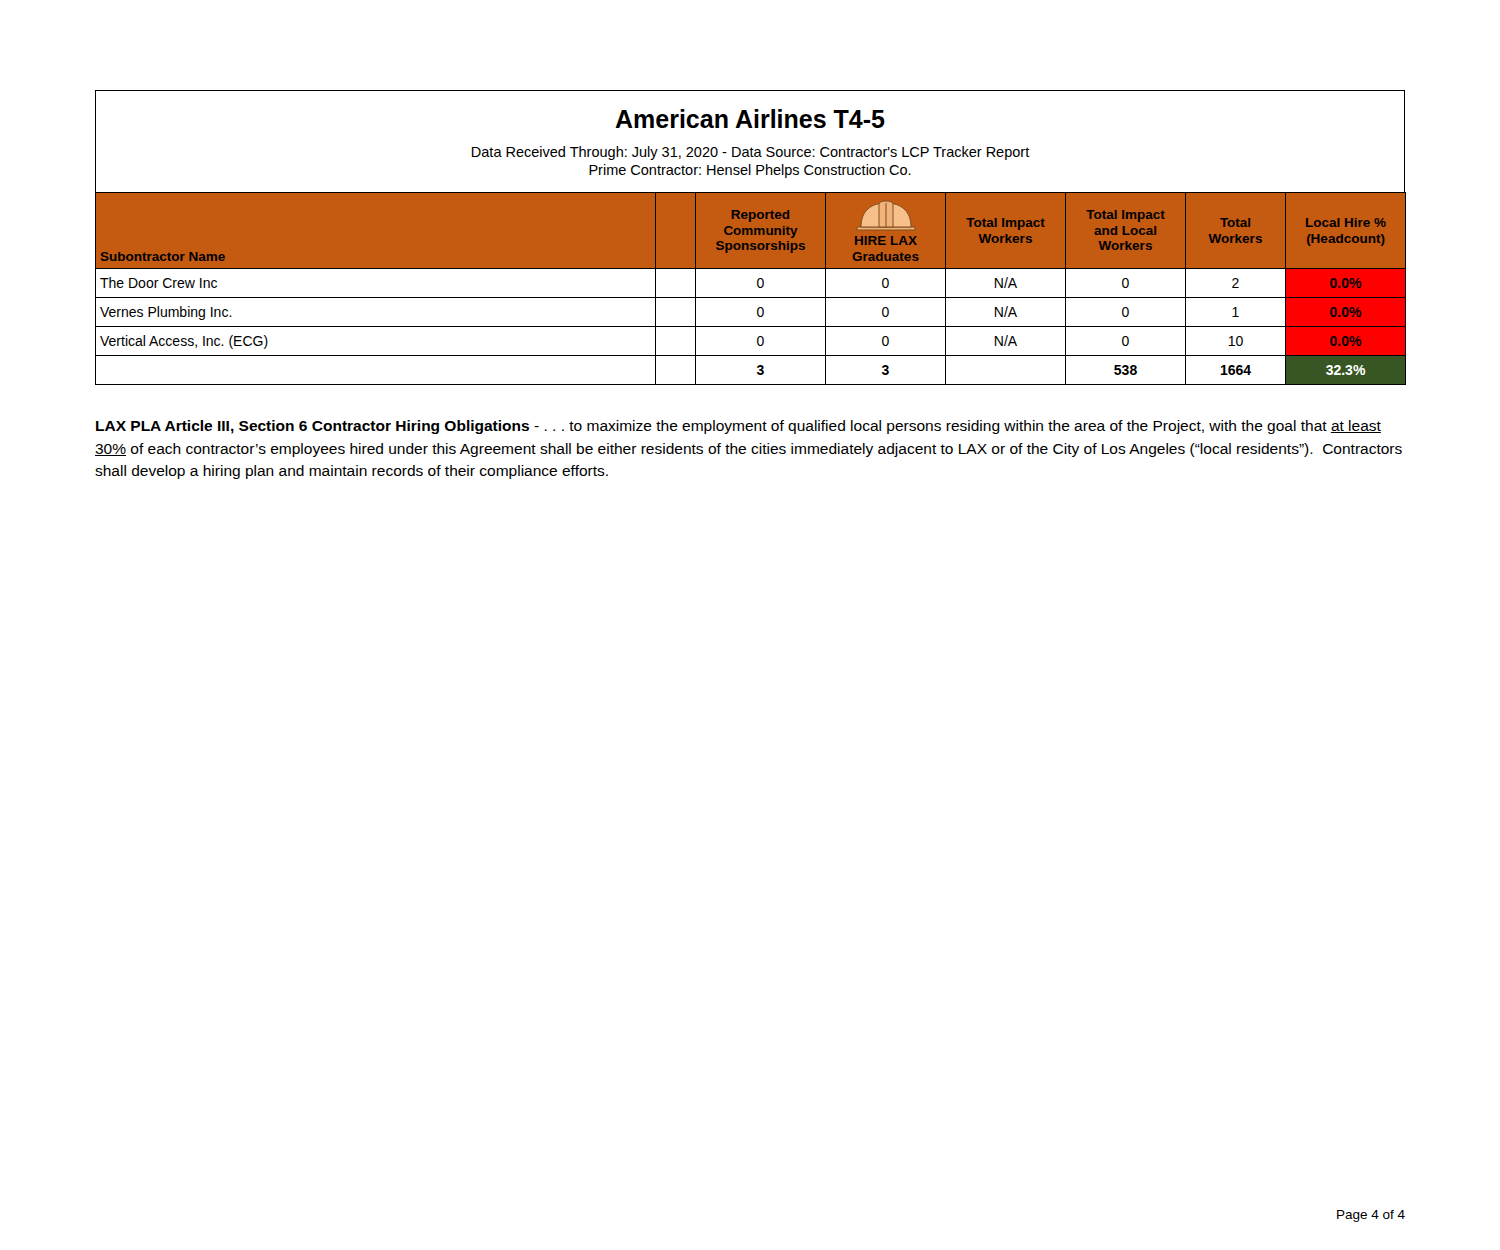American Airlines T4-5
Data Received Through: July 31, 2020 - Data Source: Contractor's LCP Tracker Report
Prime Contractor: Hensel Phelps Construction Co.
| Subontractor Name | | Reported Community Sponsorships | HIRE LAX Graduates | Total Impact Workers | Total Impact and Local Workers | Total Workers | Local Hire % (Headcount) |
| --- | --- | --- | --- | --- | --- | --- | --- |
| The Door Crew Inc | | 0 | 0 | N/A | 0 | 2 | 0.0% |
| Vernes Plumbing Inc. | | 0 | 0 | N/A | 0 | 1 | 0.0% |
| Vertical Access, Inc. (ECG) | | 0 | 0 | N/A | 0 | 10 | 0.0% |
| | | 3 | 3 | | 538 | 1664 | 32.3% |
LAX PLA Article III, Section 6 Contractor Hiring Obligations - . . . to maximize the employment of qualified local persons residing within the area of the Project, with the goal that at least 30% of each contractor’s employees hired under this Agreement shall be either residents of the cities immediately adjacent to LAX or of the City of Los Angeles (“local residents”). Contractors shall develop a hiring plan and maintain records of their compliance efforts.
Page 4 of 4